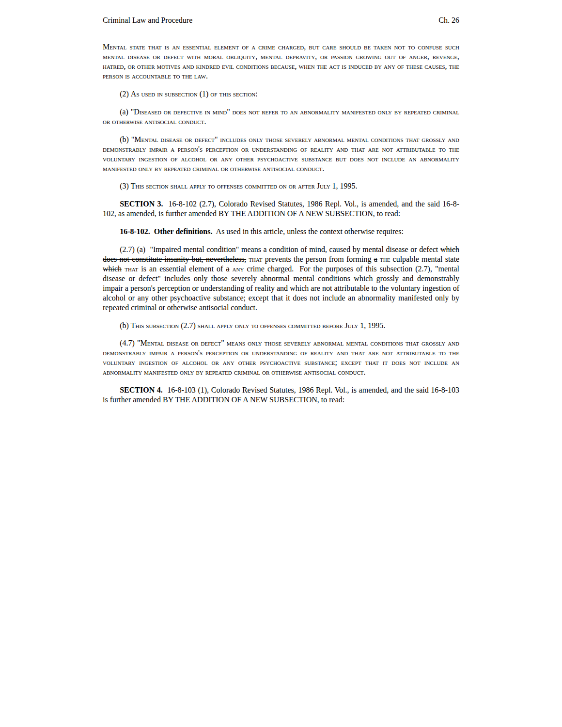Criminal Law and Procedure Ch. 26
Mental state that is an essential element of a crime charged, but care should be taken not to confuse such mental disease or defect with moral obliquity, mental depravity, or passion growing out of anger, revenge, hatred, or other motives and kindred evil conditions because, when the act is induced by any of these causes, the person is accountable to the law.
(2) As used in subsection (1) of this section:
(a) "Diseased or defective in mind" does not refer to an abnormality manifested only by repeated criminal or otherwise antisocial conduct.
(b) "Mental disease or defect" includes only those severely abnormal mental conditions that grossly and demonstrably impair a person's perception or understanding of reality and that are not attributable to the voluntary ingestion of alcohol or any other psychoactive substance but does not include an abnormality manifested only by repeated criminal or otherwise antisocial conduct.
(3) This section shall apply to offenses committed on or after July 1, 1995.
SECTION 3. 16-8-102 (2.7), Colorado Revised Statutes, 1986 Repl. Vol., is amended, and the said 16-8-102, as amended, is further amended BY THE ADDITION OF A NEW SUBSECTION, to read:
16-8-102. Other definitions. As used in this article, unless the context otherwise requires:
(2.7) (a) "Impaired mental condition" means a condition of mind, caused by mental disease or defect which does not constitute insanity but, nevertheless, that prevents the person from forming a the culpable mental state which that is an essential element of a any crime charged. For the purposes of this subsection (2.7), "mental disease or defect" includes only those severely abnormal mental conditions which grossly and demonstrably impair a person's perception or understanding of reality and which are not attributable to the voluntary ingestion of alcohol or any other psychoactive substance; except that it does not include an abnormality manifested only by repeated criminal or otherwise antisocial conduct.
(b) This subsection (2.7) shall apply only to offenses committed before July 1, 1995.
(4.7) "Mental disease or defect" means only those severely abnormal mental conditions that grossly and demonstrably impair a person's perception or understanding of reality and that are not attributable to the voluntary ingestion of alcohol or any other psychoactive substance; except that it does not include an abnormality manifested only by repeated criminal or otherwise antisocial conduct.
SECTION 4. 16-8-103 (1), Colorado Revised Statutes, 1986 Repl. Vol., is amended, and the said 16-8-103 is further amended BY THE ADDITION OF A NEW SUBSECTION, to read: